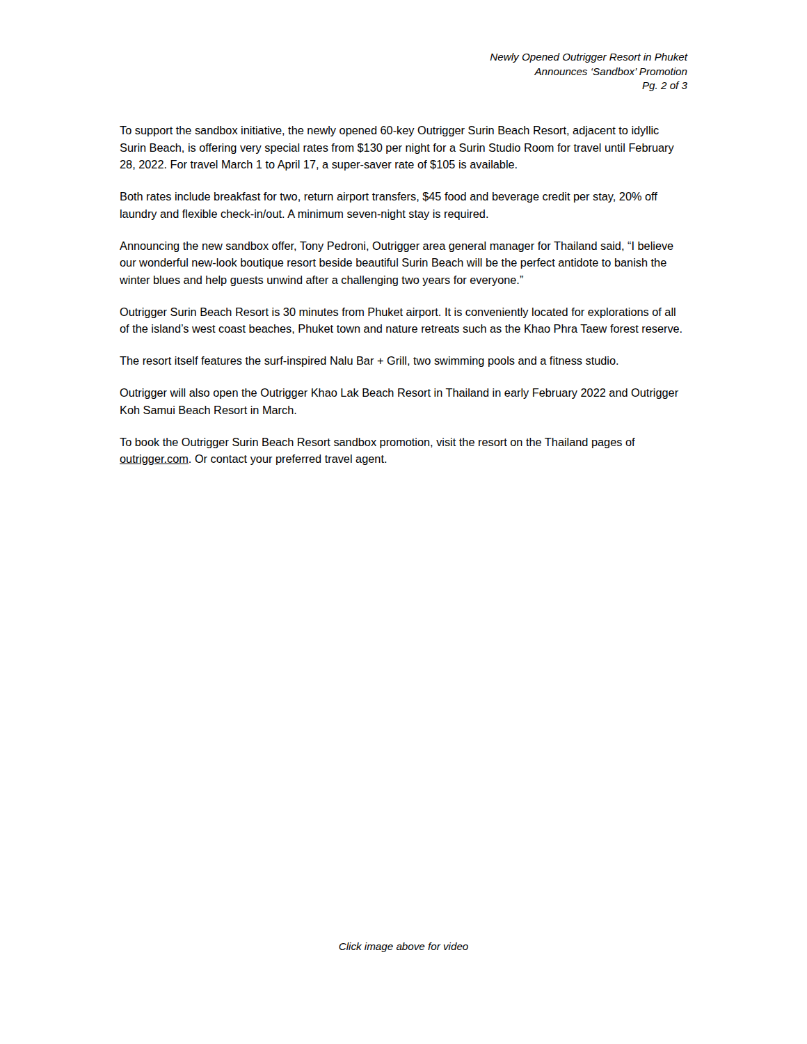Newly Opened Outrigger Resort in Phuket
Announces ‘Sandbox’ Promotion
Pg. 2 of 3
To support the sandbox initiative, the newly opened 60-key Outrigger Surin Beach Resort, adjacent to idyllic Surin Beach, is offering very special rates from $130 per night for a Surin Studio Room for travel until February 28, 2022. For travel March 1 to April 17, a super-saver rate of $105 is available.
Both rates include breakfast for two, return airport transfers, $45 food and beverage credit per stay, 20% off laundry and flexible check-in/out. A minimum seven-night stay is required.
Announcing the new sandbox offer, Tony Pedroni, Outrigger area general manager for Thailand said, “I believe our wonderful new-look boutique resort beside beautiful Surin Beach will be the perfect antidote to banish the winter blues and help guests unwind after a challenging two years for everyone.”
Outrigger Surin Beach Resort is 30 minutes from Phuket airport. It is conveniently located for explorations of all of the island’s west coast beaches, Phuket town and nature retreats such as the Khao Phra Taew forest reserve.
The resort itself features the surf-inspired Nalu Bar + Grill, two swimming pools and a fitness studio.
Outrigger will also open the Outrigger Khao Lak Beach Resort in Thailand in early February 2022 and Outrigger Koh Samui Beach Resort in March.
To book the Outrigger Surin Beach Resort sandbox promotion, visit the resort on the Thailand pages of outrigger.com. Or contact your preferred travel agent.
Click image above for video